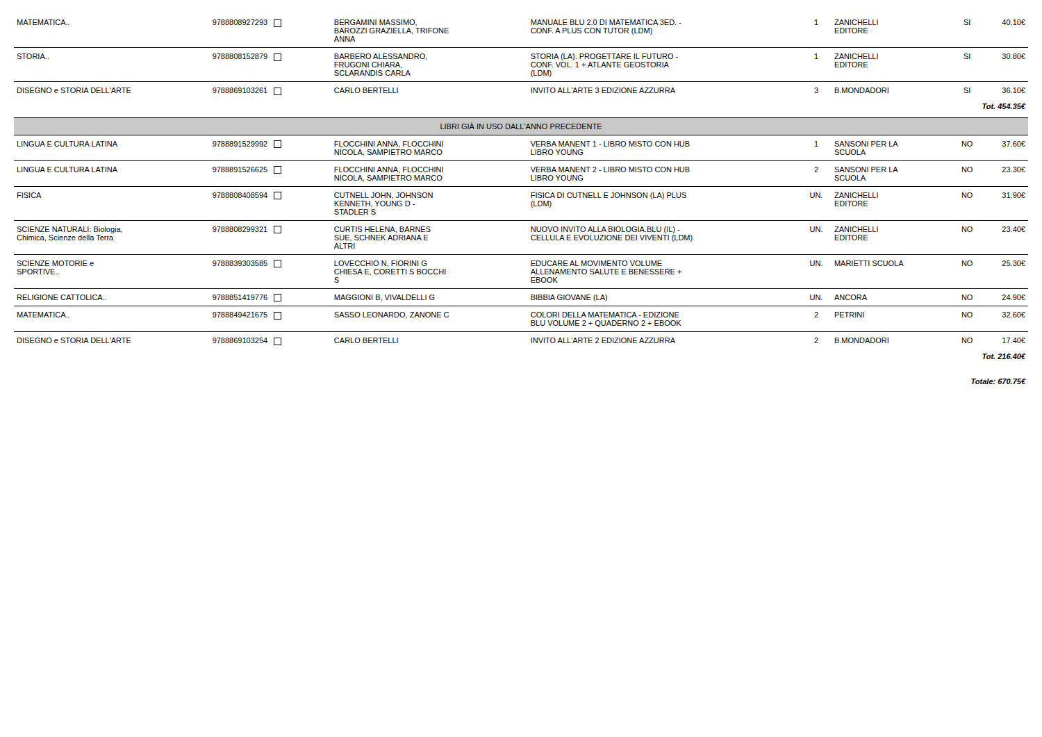| MATEMATICA.. | 9788808927293 | BERGAMINI MASSIMO, BAROZZI GRAZIELLA, TRIFONE ANNA | MANUALE BLU 2.0 DI MATEMATICA 3ED. - CONF. A PLUS CON TUTOR (LDM) | 1 | ZANICHELLI EDITORE | SI | 40.10€ |
| STORIA.. | 9788808152879 | BARBERO ALESSANDRO, FRUGONI CHIARA, SCLARANDIS CARLA | STORIA (LA). PROGETTARE IL FUTURO - CONF. VOL. 1 + ATLANTE GEOSTORIA (LDM) | 1 | ZANICHELLI EDITORE | SI | 30.80€ |
| DISEGNO e STORIA DELL'ARTE | 9788869103261 | CARLO BERTELLI | INVITO ALL'ARTE 3 EDIZIONE AZZURRA | 3 | B.MONDADORI | SI | 36.10€ |
| Tot. 454.35€ |
| LIBRI GIÀ IN USO DALL'ANNO PRECEDENTE |
| LINGUA E CULTURA LATINA | 9788891529992 | FLOCCHINI ANNA, FLOCCHINI NICOLA, SAMPIETRO MARCO | VERBA MANENT 1 - LIBRO MISTO CON HUB LIBRO YOUNG | 1 | SANSONI PER LA SCUOLA | NO | 37.60€ |
| LINGUA E CULTURA LATINA | 9788891526625 | FLOCCHINI ANNA, FLOCCHINI NICOLA, SAMPIETRO MARCO | VERBA MANENT 2 - LIBRO MISTO CON HUB LIBRO YOUNG | 2 | SANSONI PER LA SCUOLA | NO | 23.30€ |
| FISICA | 9788808408594 | CUTNELL JOHN, JOHNSON KENNETH, YOUNG D - STADLER S | FISICA DI CUTNELL E JOHNSON (LA) PLUS (LDM) | UN. | ZANICHELLI EDITORE | NO | 31.90€ |
| SCIENZE NATURALI: Biologia, Chimica, Scienze della Terra | 9788808299321 | CURTIS HELENA, BARNES SUE, SCHNEK ADRIANA E ALTRI | NUOVO INVITO ALLA BIOLOGIA.BLU (IL) - CELLULA E EVOLUZIONE DEI VIVENTI (LDM) | UN. | ZANICHELLI EDITORE | NO | 23.40€ |
| SCIENZE MOTORIE e SPORTIVE.. | 9788839303585 | LOVECCHIO N, FIORINI G CHIESA E, CORETTI S BOCCHI S | EDUCARE AL MOVIMENTO VOLUME ALLENAMENTO SALUTE E BENESSERE + EBOOK | UN. | MARIETTI SCUOLA | NO | 25.30€ |
| RELIGIONE CATTOLICA.. | 9788851419776 | MAGGIONI B, VIVALDELLI G | BIBBIA GIOVANE (LA) | UN. | ANCORA | NO | 24.90€ |
| MATEMATICA.. | 9788849421675 | SASSO LEONARDO, ZANONE C | COLORI DELLA MATEMATICA - EDIZIONE BLU VOLUME 2 + QUADERNO 2 + EBOOK | 2 | PETRINI | NO | 32.60€ |
| DISEGNO e STORIA DELL'ARTE | 9788869103254 | CARLO BERTELLI | INVITO ALL'ARTE 2 EDIZIONE AZZURRA | 2 | B.MONDADORI | NO | 17.40€ |
| Tot. 216.40€ |
| Totale: 670.75€ |